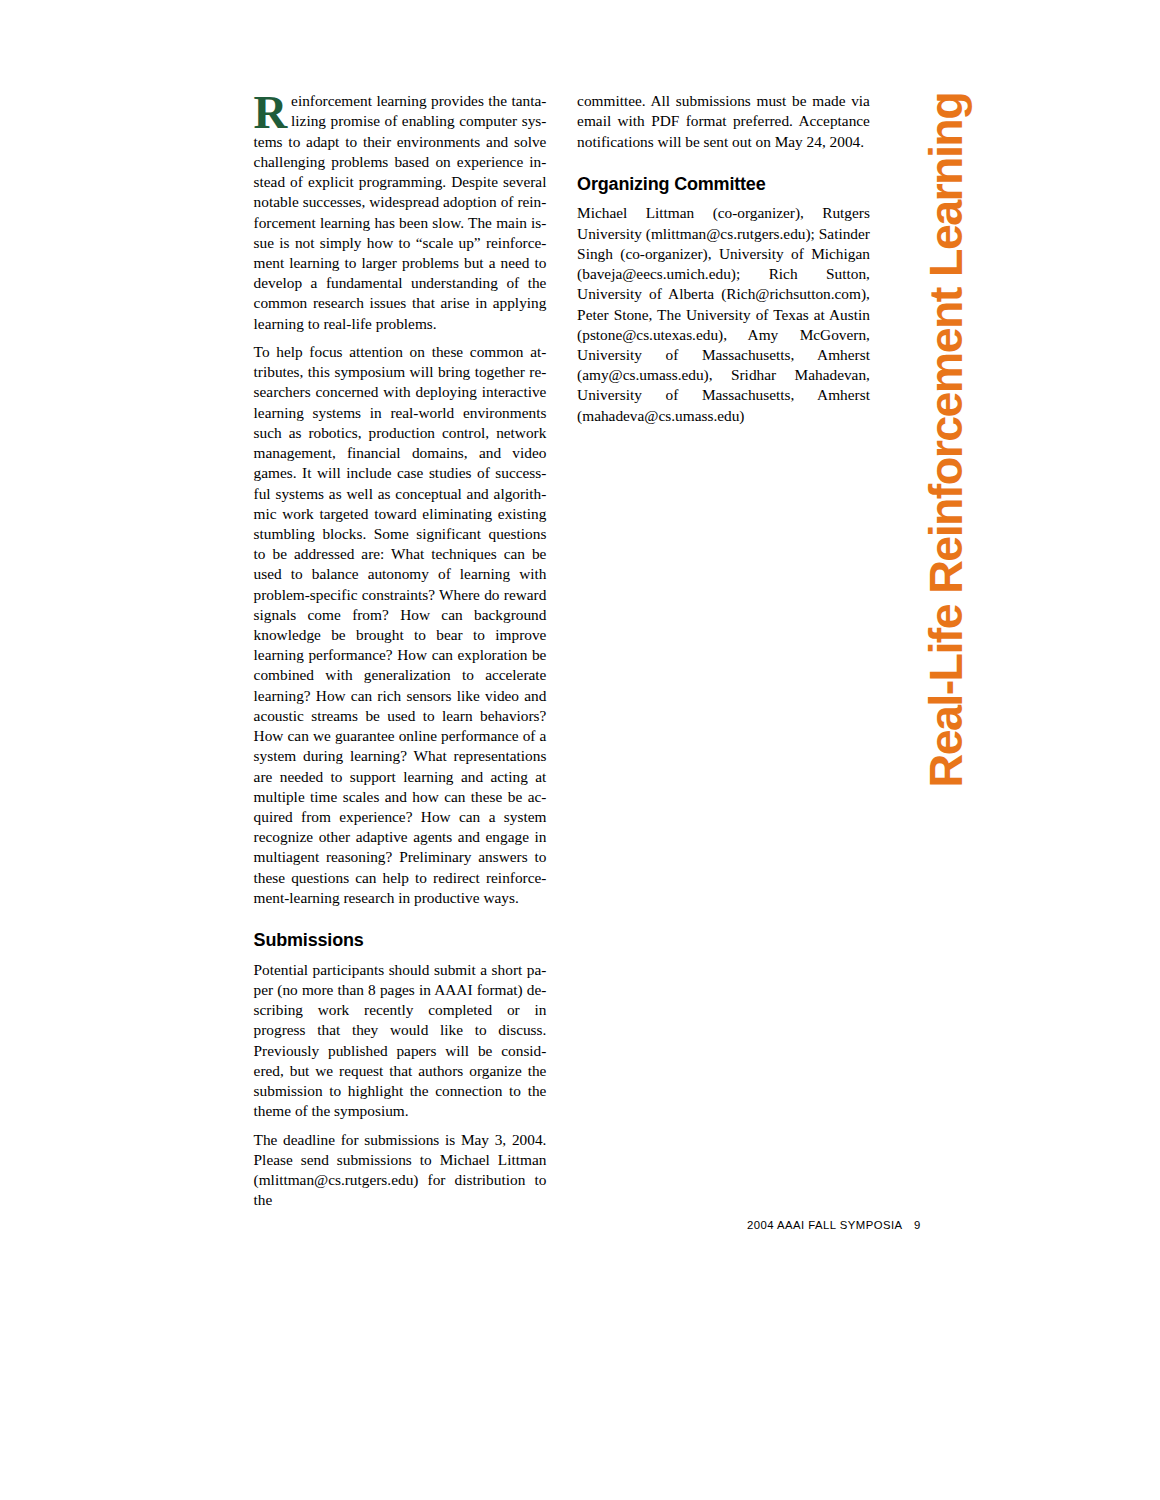Reinforcement learning provides the tantalizing promise of enabling computer systems to adapt to their environments and solve challenging problems based on experience instead of explicit programming. Despite several notable successes, widespread adoption of reinforcement learning has been slow. The main issue is not simply how to “scale up” reinforcement learning to larger problems but a need to develop a fundamental understanding of the common research issues that arise in applying learning to real-life problems.
To help focus attention on these common attributes, this symposium will bring together researchers concerned with deploying interactive learning systems in real-world environments such as robotics, production control, network management, financial domains, and video games. It will include case studies of successful systems as well as conceptual and algorithmic work targeted toward eliminating existing stumbling blocks. Some significant questions to be addressed are: What techniques can be used to balance autonomy of learning with problem-specific constraints? Where do reward signals come from? How can background knowledge be brought to bear to improve learning performance? How can exploration be combined with generalization to accelerate learning? How can rich sensors like video and acoustic streams be used to learn behaviors? How can we guarantee online performance of a system during learning? What representations are needed to support learning and acting at multiple time scales and how can these be acquired from experience? How can a system recognize other adaptive agents and engage in multiagent reasoning? Preliminary answers to these questions can help to redirect reinforcement-learning research in productive ways.
Submissions
Potential participants should submit a short paper (no more than 8 pages in AAAI format) describing work recently completed or in progress that they would like to discuss. Previously published papers will be considered, but we request that authors organize the submission to highlight the connection to the theme of the symposium.
The deadline for submissions is May 3, 2004. Please send submissions to Michael Littman (mlittman@cs.rutgers.edu) for distribution to the
committee. All submissions must be made via email with PDF format preferred. Acceptance notifications will be sent out on May 24, 2004.
Organizing Committee
Michael Littman (co-organizer), Rutgers University (mlittman@cs.rutgers.edu); Satinder Singh (co-organizer), University of Michigan (baveja@eecs.umich.edu); Rich Sutton, University of Alberta (Rich@richsutton.com), Peter Stone, The University of Texas at Austin (pstone@cs.utexas.edu), Amy McGovern, University of Massachusetts, Amherst (amy@cs.umass.edu), Sridhar Mahadevan, University of Massachusetts, Amherst (mahadeva@cs.umass.edu)
Real-Life Reinforcement Learning
2004 AAAI FALL SYMPOSIA9